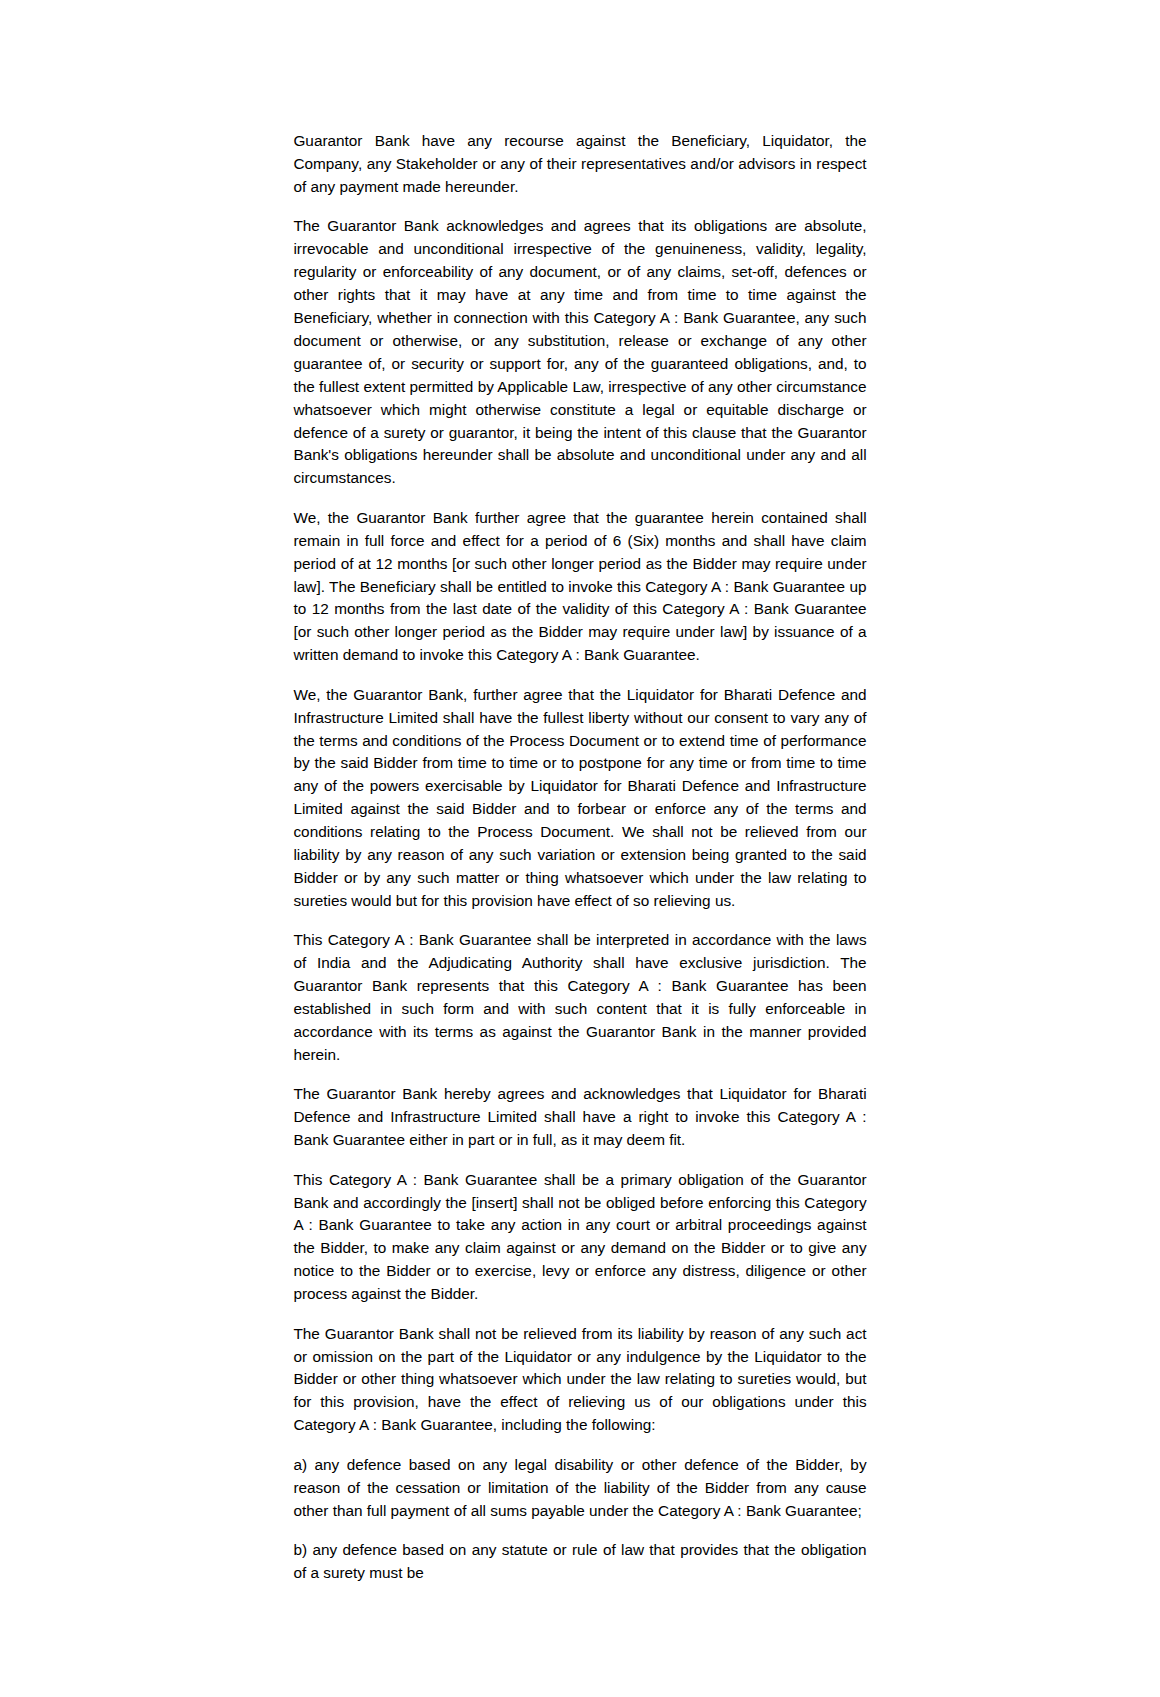Guarantor Bank have any recourse against the Beneficiary, Liquidator, the Company, any Stakeholder or any of their representatives and/or advisors in respect of any payment made hereunder.
The Guarantor Bank acknowledges and agrees that its obligations are absolute, irrevocable and unconditional irrespective of the genuineness, validity, legality, regularity or enforceability of any document, or of any claims, set-off, defences or other rights that it may have at any time and from time to time against the Beneficiary, whether in connection with this Category A : Bank Guarantee, any such document or otherwise, or any substitution, release or exchange of any other guarantee of, or security or support for, any of the guaranteed obligations, and, to the fullest extent permitted by Applicable Law, irrespective of any other circumstance whatsoever which might otherwise constitute a legal or equitable discharge or defence of a surety or guarantor, it being the intent of this clause that the Guarantor Bank's obligations hereunder shall be absolute and unconditional under any and all circumstances.
We, the Guarantor Bank further agree that the guarantee herein contained shall remain in full force and effect for a period of 6 (Six) months and shall have claim period of at 12 months [or such other longer period as the Bidder may require under law]. The Beneficiary shall be entitled to invoke this Category A : Bank Guarantee up to 12 months from the last date of the validity of this Category A : Bank Guarantee [or such other longer period as the Bidder may require under law] by issuance of a written demand to invoke this Category A : Bank Guarantee.
We, the Guarantor Bank, further agree that the Liquidator for Bharati Defence and Infrastructure Limited shall have the fullest liberty without our consent to vary any of the terms and conditions of the Process Document or to extend time of performance by the said Bidder from time to time or to postpone for any time or from time to time any of the powers exercisable by Liquidator for Bharati Defence and Infrastructure Limited against the said Bidder and to forbear or enforce any of the terms and conditions relating to the Process Document. We shall not be relieved from our liability by any reason of any such variation or extension being granted to the said Bidder or by any such matter or thing whatsoever which under the law relating to sureties would but for this provision have effect of so relieving us.
This Category A : Bank Guarantee shall be interpreted in accordance with the laws of India and the Adjudicating Authority shall have exclusive jurisdiction. The Guarantor Bank represents that this Category A : Bank Guarantee has been established in such form and with such content that it is fully enforceable in accordance with its terms as against the Guarantor Bank in the manner provided herein.
The Guarantor Bank hereby agrees and acknowledges that Liquidator for Bharati Defence and Infrastructure Limited shall have a right to invoke this Category A : Bank Guarantee either in part or in full, as it may deem fit.
This Category A : Bank Guarantee shall be a primary obligation of the Guarantor Bank and accordingly the [insert] shall not be obliged before enforcing this Category A : Bank Guarantee to take any action in any court or arbitral proceedings against the Bidder, to make any claim against or any demand on the Bidder or to give any notice to the Bidder or to exercise, levy or enforce any distress, diligence or other process against the Bidder.
The Guarantor Bank shall not be relieved from its liability by reason of any such act or omission on the part of the Liquidator or any indulgence by the Liquidator to the Bidder or other thing whatsoever which under the law relating to sureties would, but for this provision, have the effect of relieving us of our obligations under this Category A : Bank Guarantee, including the following:
a) any defence based on any legal disability or other defence of the Bidder, by reason of the cessation or limitation of the liability of the Bidder from any cause other than full payment of all sums payable under the Category A : Bank Guarantee;
b) any defence based on any statute or rule of law that provides that the obligation of a surety must be